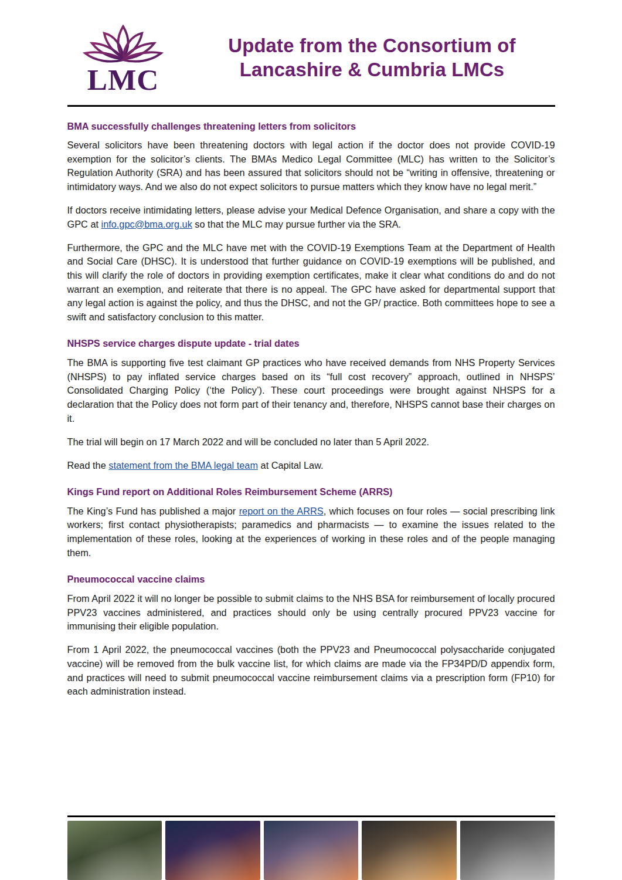Consortium of Lancashire & Cumbria LMCs logo LMC
Update from the Consortium of Lancashire & Cumbria LMCs
BMA successfully challenges threatening letters from solicitors
Several solicitors have been threatening doctors with legal action if the doctor does not provide COVID-19 exemption for the solicitor’s clients. The BMAs Medico Legal Committee (MLC) has written to the Solicitor’s Regulation Authority (SRA) and has been assured that solicitors should not be “writing in offensive, threatening or intimidatory ways. And we also do not expect solicitors to pursue matters which they know have no legal merit.”
If doctors receive intimidating letters, please advise your Medical Defence Organisation, and share a copy with the GPC at info.gpc@bma.org.uk so that the MLC may pursue further via the SRA.
Furthermore, the GPC and the MLC have met with the COVID-19 Exemptions Team at the Department of Health and Social Care (DHSC). It is understood that further guidance on COVID-19 exemptions will be published, and this will clarify the role of doctors in providing exemption certificates, make it clear what conditions do and do not warrant an exemption, and reiterate that there is no appeal. The GPC have asked for departmental support that any legal action is against the policy, and thus the DHSC, and not the GP/ practice. Both committees hope to see a swift and satisfactory conclusion to this matter.
NHSPS service charges dispute update - trial dates
The BMA is supporting five test claimant GP practices who have received demands from NHS Property Services (NHSPS) to pay inflated service charges based on its “full cost recovery” approach, outlined in NHSPS’ Consolidated Charging Policy (‘the Policy’). These court proceedings were brought against NHSPS for a declaration that the Policy does not form part of their tenancy and, therefore, NHSPS cannot base their charges on it.
The trial will begin on 17 March 2022 and will be concluded no later than 5 April 2022.
Read the statement from the BMA legal team at Capital Law.
Kings Fund report on Additional Roles Reimbursement Scheme (ARRS)
The King’s Fund has published a major report on the ARRS, which focuses on four roles — social prescribing link workers; first contact physiotherapists; paramedics and pharmacists — to examine the issues related to the implementation of these roles, looking at the experiences of working in these roles and of the people managing them.
Pneumococcal vaccine claims
From April 2022 it will no longer be possible to submit claims to the NHS BSA for reimbursement of locally procured PPV23 vaccines administered, and practices should only be using centrally procured PPV23 vaccine for immunising their eligible population.
From 1 April 2022, the pneumococcal vaccines (both the PPV23 and Pneumococcal polysaccharide conjugated vaccine) will be removed from the bulk vaccine list, for which claims are made via the FP34PD/D appendix form, and practices will need to submit pneumococcal vaccine reimbursement claims via a prescription form (FP10) for each administration instead.